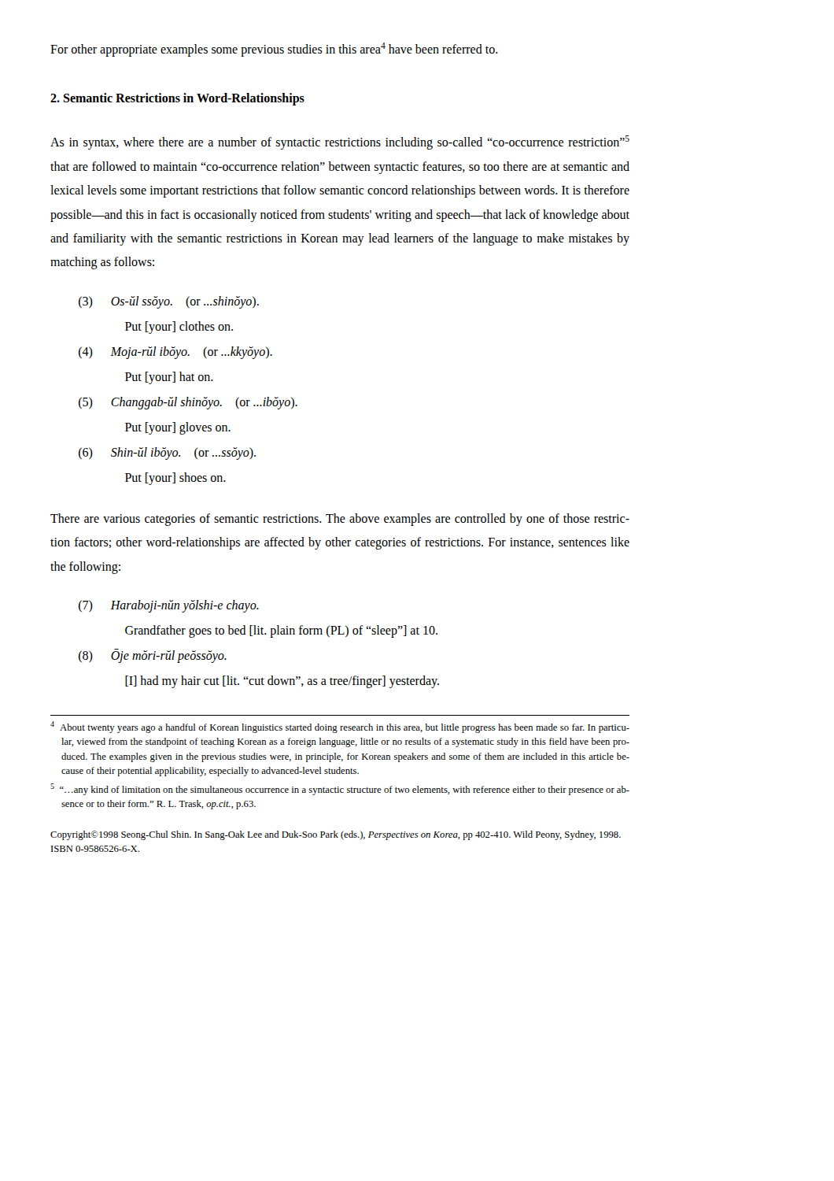For other appropriate examples some previous studies in this area4 have been referred to.
2. Semantic Restrictions in Word-Relationships
As in syntax, where there are a number of syntactic restrictions including so-called “co-occurrence restriction”5 that are followed to maintain “co-occurrence relation” between syntactic features, so too there are at semantic and lexical levels some important restrictions that follow semantic concord relationships between words. It is therefore possible—and this in fact is occasionally noticed from students' writing and speech—that lack of knowledge about and familiarity with the semantic restrictions in Korean may lead learners of the language to make mistakes by matching as follows:
(3) Os-ŭl ssŏyo. (or ...shinŏyo).
Put [your] clothes on.
(4) Moja-rŭl ibŏyo. (or ...kkyŏyo).
Put [your] hat on.
(5) Changgab-ŭl shinŏyo. (or ...ibŏyo).
Put [your] gloves on.
(6) Shin-ŭl ibŏyo. (or ...ssŏyo).
Put [your] shoes on.
There are various categories of semantic restrictions. The above examples are controlled by one of those restriction factors; other word-relationships are affected by other categories of restrictions. For instance, sentences like the following:
(7) Haraboji-nŭn yŏlshi-e chayo.
Grandfather goes to bed [lit. plain form (PL) of “sleep”] at 10.
(8) Ōje mŏri-rŭl peŏssŏyo.
[I] had my hair cut [lit. “cut down”, as a tree/finger] yesterday.
4 About twenty years ago a handful of Korean linguistics started doing research in this area, but little progress has been made so far. In particular, viewed from the standpoint of teaching Korean as a foreign language, little or no results of a systematic study in this field have been produced. The examples given in the previous studies were, in principle, for Korean speakers and some of them are included in this article because of their potential applicability, especially to advanced-level students.
5 “…any kind of limitation on the simultaneous occurrence in a syntactic structure of two elements, with reference either to their presence or absence or to their form.” R. L. Trask, op.cit., p.63.
Copyright©1998 Seong-Chul Shin. In Sang-Oak Lee and Duk-Soo Park (eds.), Perspectives on Korea, pp 402-410. Wild Peony, Sydney, 1998. ISBN 0-9586526-6-X.